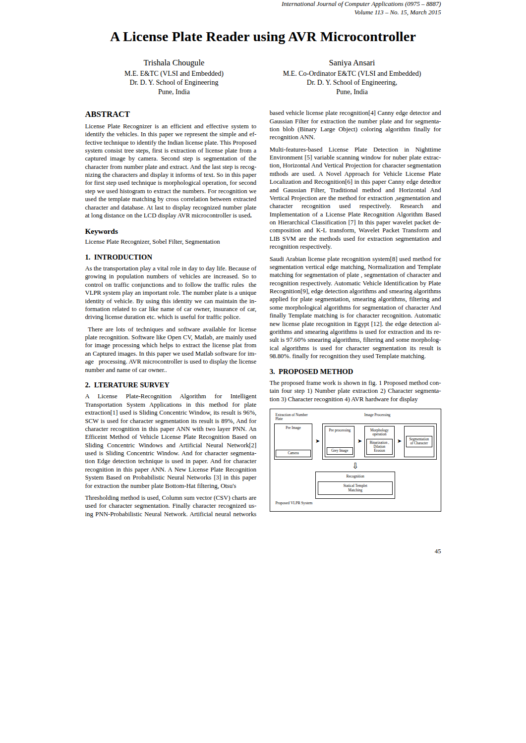International Journal of Computer Applications (0975 – 8887)
Volume 113 – No. 15, March 2015
A License Plate Reader using AVR Microcontroller
| Trishala Chougule M.E. E&TC (VLSI and Embedded) Dr. D. Y. School of Engineering Pune, India | Saniya Ansari M.E. Co-Ordinator E&TC (VLSI and Embedded) Dr. D. Y. School of Engineering, Pune, India |
ABSTRACT
License Plate Recognizer is an efficient and effective system to identify the vehicles. In this paper we represent the simple and effective technique to identify the Indian license plate. This Proposed system consist tree steps, first is extraction of license plate from a captured image by camera. Second step is segmentation of the character from number plate and extract. And the last step is recognizing the characters and display it informs of text. So in this paper for first step used technique is morphological operation, for second step we used histogram to extract the numbers. For recognition we used the template matching by cross correlation between extracted character and database. At last to display recognized number plate at long distance on the LCD display AVR microcontroller is used.
Keywords
License Plate Recognizer, Sobel Filter, Segmentation
1. INTRODUCTION
As the transportation play a vital role in day to day life. Because of growing in population numbers of vehicles are increased. So to control on traffic conjunctions and to follow the traffic rules the VLPR system play an important role. The number plate is a unique identity of vehicle. By using this identity we can maintain the information related to car like name of car owner, insurance of car, driving license duration etc. which is useful for traffic police.
There are lots of techniques and software available for license plate recognition. Software like Open CV, Matlab, are mainly used for image processing which helps to extract the license plat from an Captured images. In this paper we used Matlab software for image processing. AVR microcontroller is used to display the license number and name of car owner..
2. LTERATURE SURVEY
A License Plate-Recognition Algorithm for Intelligent Transportation System Applications in this method for plate extraction[1] used is Sliding Concentric Window, its result is 96%, SCW is used for character segmentation its result is 89%, And for character recognition in this paper ANN with two layer PNN. An Efficeint Method of Vehicle License Plate Recognition Based on Sliding Concentric Windows and Artificial Neural Network[2] used is Sliding Concentric Window. And for character segmentation Edge detection technique is used in paper. And for character recognition in this paper ANN. A New License Plate Recognition System Based on Probabilistic Neural Networks [3] in this paper for extraction the number plate Bottom-Hat filtering, Otsu's
Thresholding method is used, Column sum vector (CSV) charts are used for character segmentation. Finally character recognized using PNN-Probabilistic Neural Network. Artificial neural networks based vehicle license plate recognition[4] Canny edge detector and Gaussian Filter for extraction the number plate and for segmentation blob (Binary Large Object) coloring algorithm finally for recognition ANN.
Multi-features-based License Plate Detection in Nighttime Environment [5] variable scanning window for nuber plate extraction, Horizontal And Vertical Projection for character segmentation mthods are used. A Novel Approach for Vehicle License Plate Localization and Recognition[6] in this paper Canny edge detedtor and Gaussian Filter, Traditional method and Horizontal And Vertical Projection are the method for extraction ,segmentation and character recognition used respectively. Research and Implementation of a License Plate Recognition Algorithm Based on Hierarchical Classification [7] In this paper wavelet packet decomposition and K-L transform, Wavelet Packet Transform and LIB SVM are the methods used for extraction segmentation and recognition respectively.
Saudi Arabian license plate recognition system[8] used method for segmentation vertical edge matching, Normalization and Template matching for segmentation of plate , segmentation of character and recognition respectively. Automatic Vehicle Identification by Plate Recognition[9], edge detection algorithms and smearing algorithms applied for plate segmentation, smearing algorithms, filtering and some morphological algorithms for segmentation of character And finally Template matching is for character recognition. Automatic new license plate recognition in Egypt [12]. the edge detection algorithms and smearing algorithms is used for extraction and its result is 97.60% smearing algorithms, filtering and some morphological algorithms is used for character segmentation its result is 98.80%. finally for recognition they used Template matching.
3. PROPOSED METHOD
The proposed frame work is shown in fig. 1 Proposed method contain four step 1) Number plate extraction 2) Character segmentation 3) Character recognition 4) AVR hardware for display
Extraction of Number
Plate Image Processing
Pre Image
Camera
➤
Pre processing
Grey Image
➤
Morphology operation
Binarization ,
Dilation Erosion
➤
Segmentation
of Character
⇩
Recognition
Statical Templet
Matching
Proposed VLPR System
45